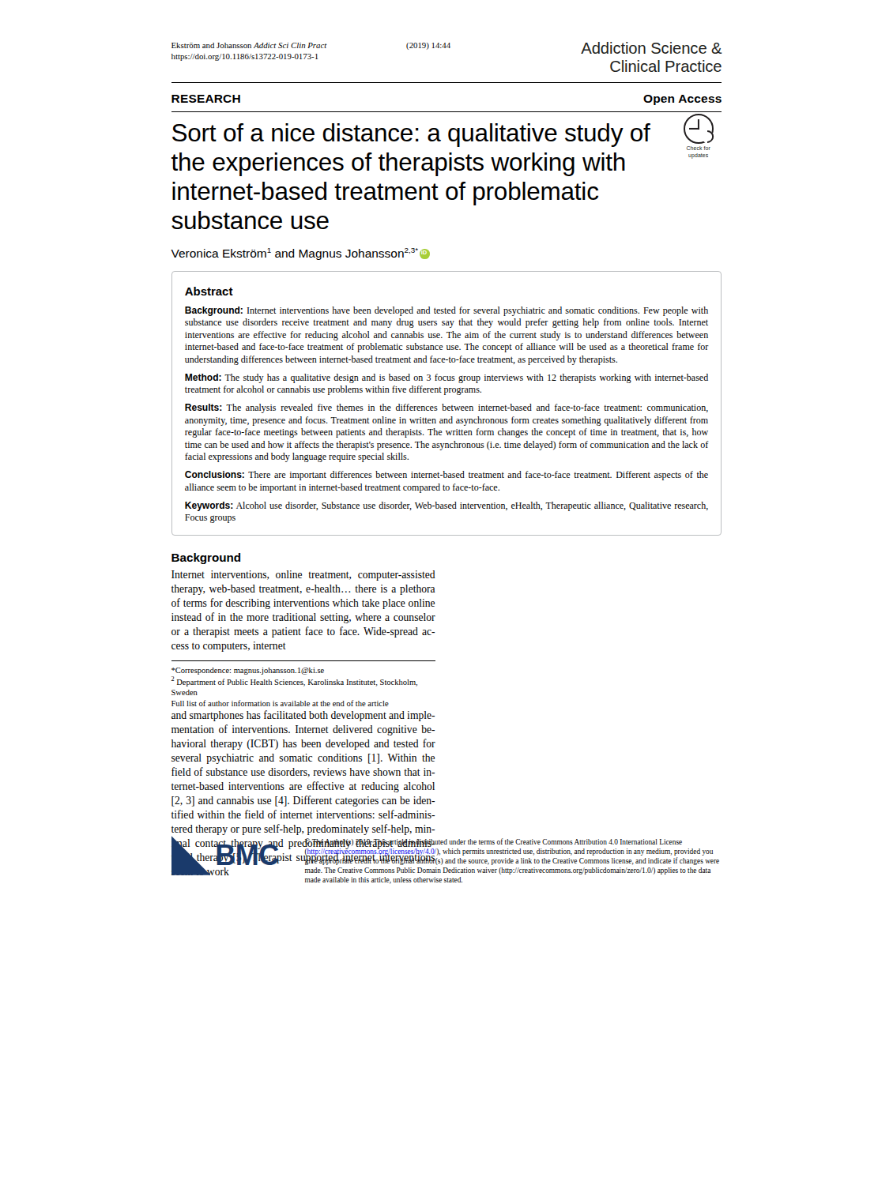Ekström and Johansson Addict Sci Clin Pract(2019) 14:44
https://doi.org/10.1186/s13722-019-0173-1
Addiction Science &
Clinical Practice
RESEARCH
Open Access
Check for
updates
Sort of a nice distance: a qualitative study of the experiences of therapists working with internet-based treatment of problematic substance use
Veronica Ekström1 and Magnus Johansson2,3*
Abstract
Background: Internet interventions have been developed and tested for several psychiatric and somatic conditions. Few people with substance use disorders receive treatment and many drug users say that they would prefer getting help from online tools. Internet interventions are effective for reducing alcohol and cannabis use. The aim of the current study is to understand differences between internet-based and face-to-face treatment of problematic substance use. The concept of alliance will be used as a theoretical frame for understanding differences between internet-based treatment and face-to-face treatment, as perceived by therapists.
Method: The study has a qualitative design and is based on 3 focus group interviews with 12 therapists working with internet-based treatment for alcohol or cannabis use problems within five different programs.
Results: The analysis revealed five themes in the differences between internet-based and face-to-face treatment: communication, anonymity, time, presence and focus. Treatment online in written and asynchronous form creates something qualitatively different from regular face-to-face meetings between patients and therapists. The written form changes the concept of time in treatment, that is, how time can be used and how it affects the therapist's presence. The asynchronous (i.e. time delayed) form of communication and the lack of facial expressions and body language require special skills.
Conclusions: There are important differences between internet-based treatment and face-to-face treatment. Different aspects of the alliance seem to be important in internet-based treatment compared to face-to-face.
Keywords: Alcohol use disorder, Substance use disorder, Web-based intervention, eHealth, Therapeutic alliance, Qualitative research, Focus groups
Background
Internet interventions, online treatment, computer-assisted therapy, web-based treatment, e-health… there is a plethora of terms for describing interventions which take place online instead of in the more traditional setting, where a counselor or a therapist meets a patient face to face. Wide-spread access to computers, internet
*Correspondence: magnus.johansson.1@ki.se
2 Department of Public Health Sciences, Karolinska Institutet, Stockholm, Sweden
Full list of author information is available at the end of the article
and smartphones has facilitated both development and implementation of interventions. Internet delivered cognitive behavioral therapy (ICBT) has been developed and tested for several psychiatric and somatic conditions [1]. Within the field of substance use disorders, reviews have shown that internet-based interventions are effective at reducing alcohol [2, 3] and cannabis use [4]. Different categories can be identified within the field of internet interventions: self-administered therapy or pure self-help, predominately self-help, minimal contact therapy and predominantly therapist administered therapy [5]. Therapist supported internet interventions seem to work
BMC
© The Author(s) 2019. This article is distributed under the terms of the Creative Commons Attribution 4.0 International License (http://creativecommons.org/licenses/by/4.0/), which permits unrestricted use, distribution, and reproduction in any medium, provided you give appropriate credit to the original author(s) and the source, provide a link to the Creative Commons license, and indicate if changes were made. The Creative Commons Public Domain Dedication waiver (http://creativecommons.org/publicdomain/zero/1.0/) applies to the data made available in this article, unless otherwise stated.